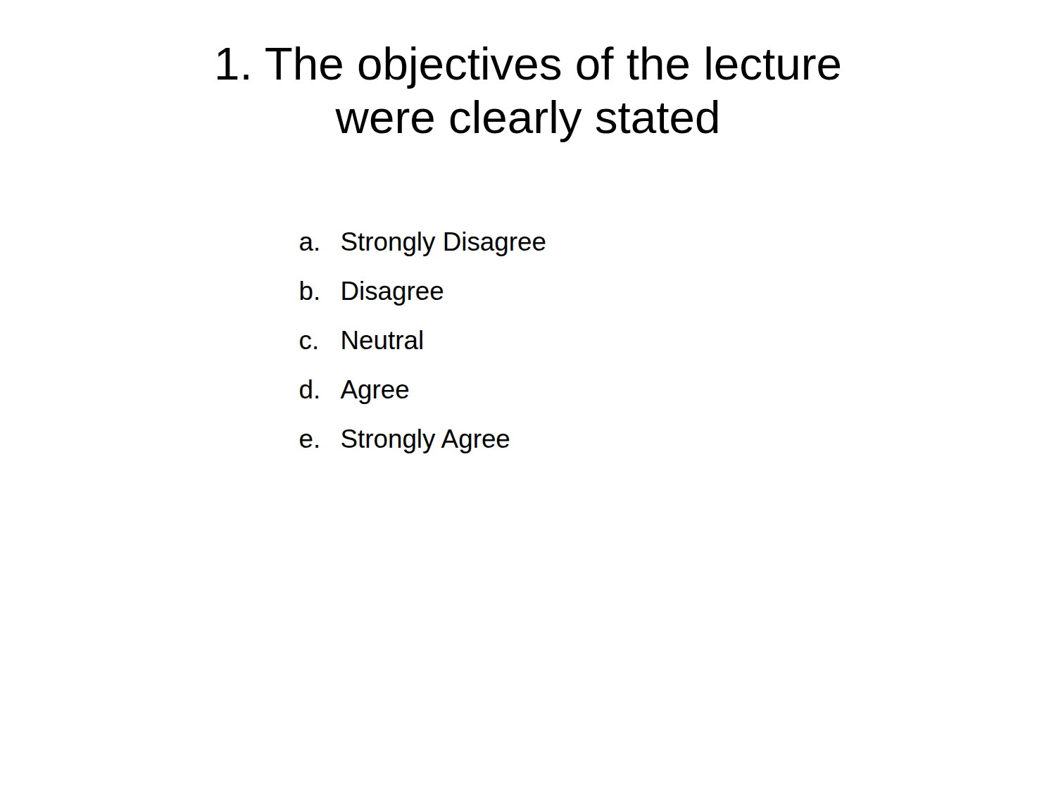1. The objectives of the lecture were clearly stated
a. Strongly Disagree
b. Disagree
c. Neutral
d. Agree
e. Strongly Agree